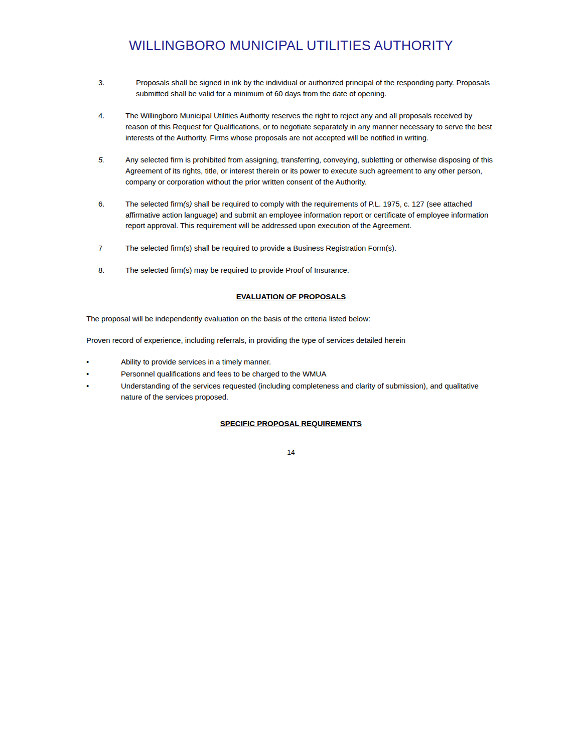WILLINGBORO MUNICIPAL UTILITIES AUTHORITY
3. Proposals shall be signed in ink by the individual or authorized principal of the responding party. Proposals submitted shall be valid for a minimum of 60 days from the date of opening.
4. The Willingboro Municipal Utilities Authority reserves the right to reject any and all proposals received by reason of this Request for Qualifications, or to negotiate separately in any manner necessary to serve the best interests of the Authority. Firms whose proposals are not accepted will be notified in writing.
5. Any selected firm is prohibited from assigning, transferring, conveying, subletting or otherwise disposing of this Agreement of its rights, title, or interest therein or its power to execute such agreement to any other person, company or corporation without the prior written consent of the Authority.
6. The selected firm(s) shall be required to comply with the requirements of P.L. 1975, c. 127 (see attached affirmative action language) and submit an employee information report or certificate of employee information report approval. This requirement will be addressed upon execution of the Agreement.
7 The selected firm(s) shall be required to provide a Business Registration Form(s).
8. The selected firm(s) may be required to provide Proof of Insurance.
EVALUATION OF PROPOSALS
The proposal will be independently evaluation on the basis of the criteria listed below:
Proven record of experience, including referrals, in providing the type of services detailed herein
Ability to provide services in a timely manner.
Personnel qualifications and fees to be charged to the WMUA
Understanding of the services requested (including completeness and clarity of submission), and qualitative nature of the services proposed.
SPECIFIC PROPOSAL REQUIREMENTS
14